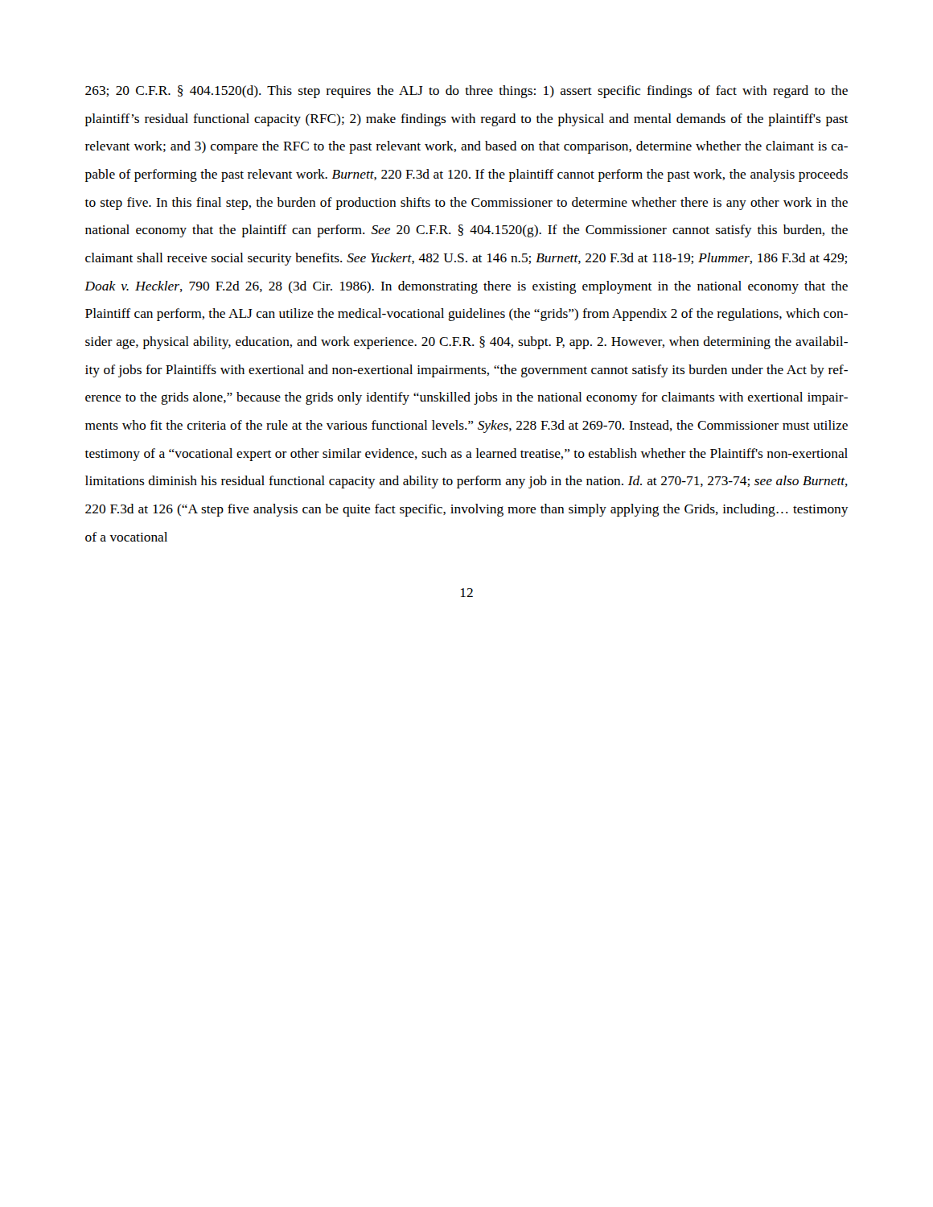263; 20 C.F.R. § 404.1520(d). This step requires the ALJ to do three things: 1) assert specific findings of fact with regard to the plaintiff’s residual functional capacity (RFC); 2) make findings with regard to the physical and mental demands of the plaintiff's past relevant work; and 3) compare the RFC to the past relevant work, and based on that comparison, determine whether the claimant is capable of performing the past relevant work. Burnett, 220 F.3d at 120. If the plaintiff cannot perform the past work, the analysis proceeds to step five. In this final step, the burden of production shifts to the Commissioner to determine whether there is any other work in the national economy that the plaintiff can perform. See 20 C.F.R. § 404.1520(g). If the Commissioner cannot satisfy this burden, the claimant shall receive social security benefits. See Yuckert, 482 U.S. at 146 n.5; Burnett, 220 F.3d at 118-19; Plummer, 186 F.3d at 429; Doak v. Heckler, 790 F.2d 26, 28 (3d Cir. 1986). In demonstrating there is existing employment in the national economy that the Plaintiff can perform, the ALJ can utilize the medical-vocational guidelines (the “grids”) from Appendix 2 of the regulations, which consider age, physical ability, education, and work experience. 20 C.F.R. § 404, subpt. P, app. 2. However, when determining the availability of jobs for Plaintiffs with exertional and non-exertional impairments, “the government cannot satisfy its burden under the Act by reference to the grids alone,” because the grids only identify “unskilled jobs in the national economy for claimants with exertional impairments who fit the criteria of the rule at the various functional levels.” Sykes, 228 F.3d at 269-70. Instead, the Commissioner must utilize testimony of a “vocational expert or other similar evidence, such as a learned treatise,” to establish whether the Plaintiff's non-exertional limitations diminish his residual functional capacity and ability to perform any job in the nation. Id. at 270-71, 273-74; see also Burnett, 220 F.3d at 126 (“A step five analysis can be quite fact specific, involving more than simply applying the Grids, including… testimony of a vocational
12